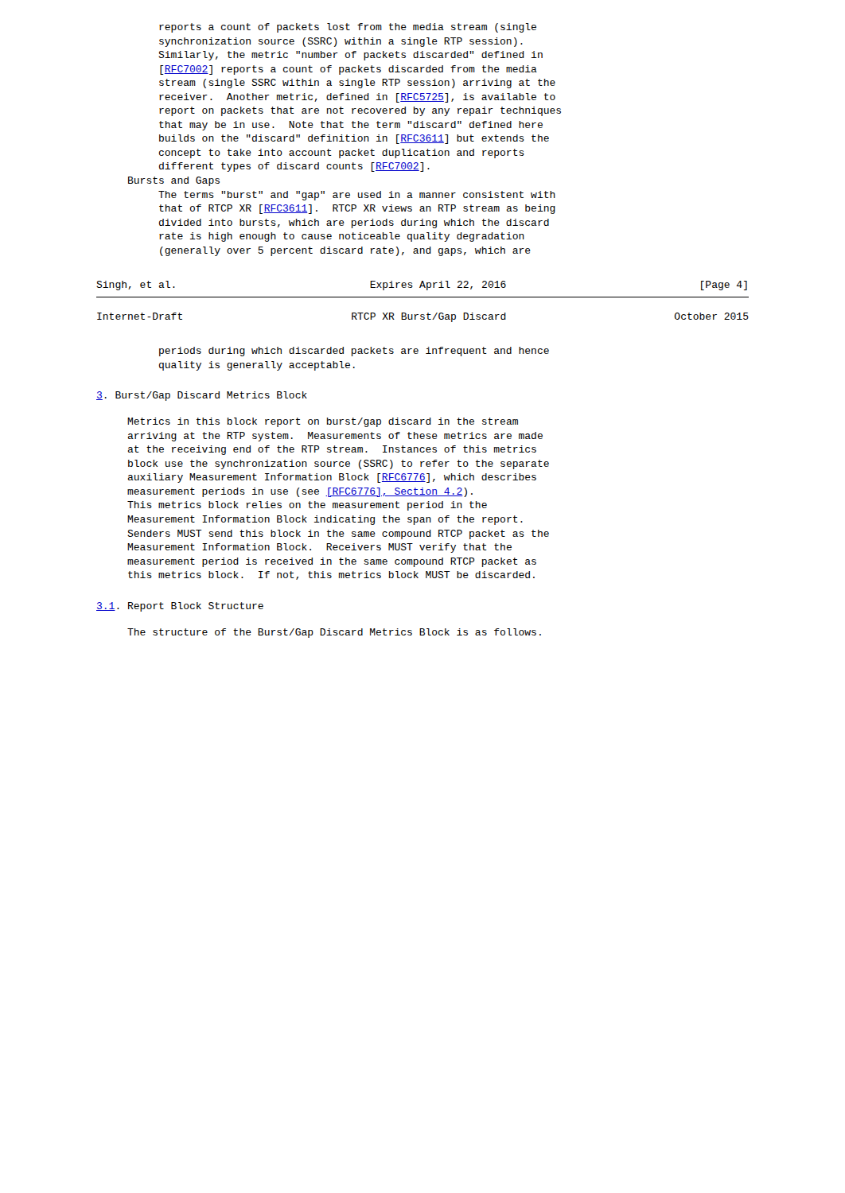reports a count of packets lost from the media stream (single
synchronization source (SSRC) within a single RTP session).
Similarly, the metric "number of packets discarded" defined in
[RFC7002] reports a count of packets discarded from the media
stream (single SSRC within a single RTP session) arriving at the
receiver.  Another metric, defined in [RFC5725], is available to
report on packets that are not recovered by any repair techniques
that may be in use.  Note that the term "discard" defined here
builds on the "discard" definition in [RFC3611] but extends the
concept to take into account packet duplication and reports
different types of discard counts [RFC7002].
Bursts and Gaps
The terms "burst" and "gap" are used in a manner consistent with
that of RTCP XR [RFC3611].  RTCP XR views an RTP stream as being
divided into bursts, which are periods during which the discard
rate is high enough to cause noticeable quality degradation
(generally over 5 percent discard rate), and gaps, which are
Singh, et al. Expires April 22, 2016 [Page 4]
Internet-Draft RTCP XR Burst/Gap Discard October 2015
periods during which discarded packets are infrequent and hence
quality is generally acceptable.
3. Burst/Gap Discard Metrics Block
Metrics in this block report on burst/gap discard in the stream
arriving at the RTP system.  Measurements of these metrics are made
at the receiving end of the RTP stream.  Instances of this metrics
block use the synchronization source (SSRC) to refer to the separate
auxiliary Measurement Information Block [RFC6776], which describes
measurement periods in use (see [RFC6776], Section 4.2).
This metrics block relies on the measurement period in the
Measurement Information Block indicating the span of the report.
Senders MUST send this block in the same compound RTCP packet as the
Measurement Information Block.  Receivers MUST verify that the
measurement period is received in the same compound RTCP packet as
this metrics block.  If not, this metrics block MUST be discarded.
3.1. Report Block Structure
The structure of the Burst/Gap Discard Metrics Block is as follows.